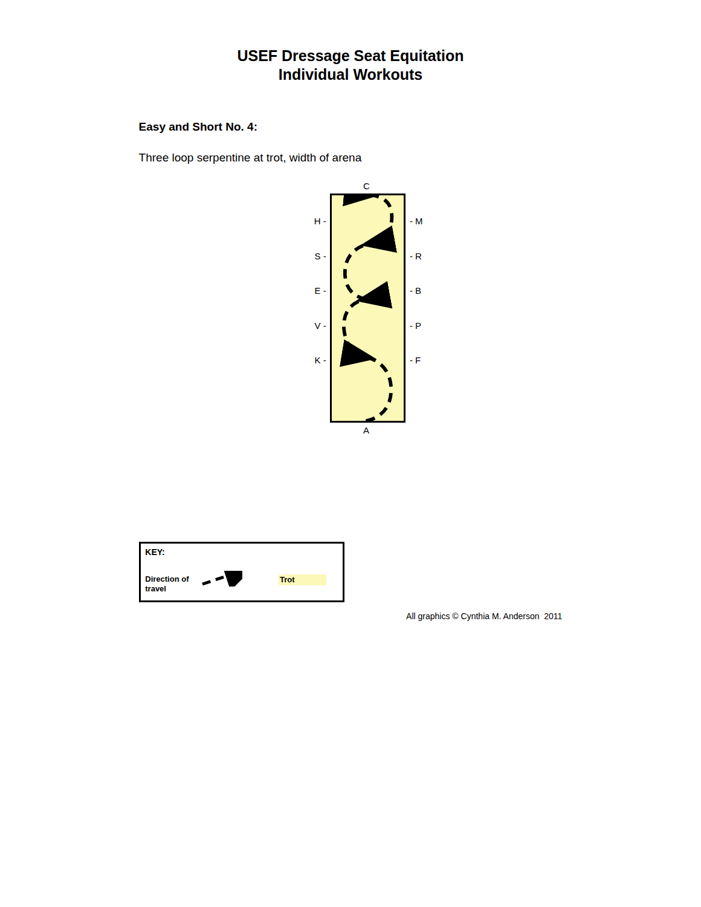USEF Dressage Seat Equitation
Individual Workouts
Easy and Short No. 4:
Three loop serpentine at trot, width of arena
C A H - S - E - V - K - - M - R - B - P - F
KEY:
Direction of
travel Trot
All graphics © Cynthia M. Anderson 2011